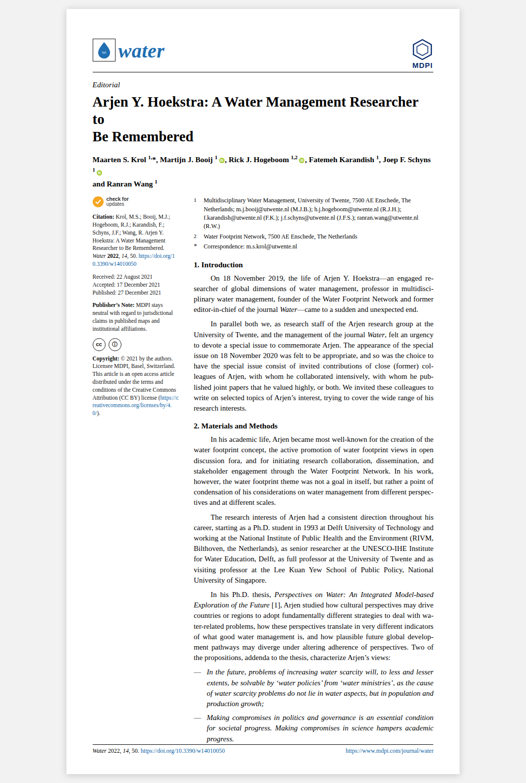water
MDPI
Editorial
Arjen Y. Hoekstra: A Water Management Researcher to
Be Remembered
Maarten S. Krol 1,*, Martijn J. Booij 1 , Rick J. Hogeboom 1,2 , Fatemeh Karandish 1, Joep F. Schyns 1
and Ranran Wang 1
check for updates
Citation: Krol, M.S.; Booij, M.J.; Hogeboom, R.J.; Karandish, F.; Schyns, J.F.; Wang, R. Arjen Y. Hoekstra: A Water Management Researcher to Be Remembered. Water 2022, 14, 50. https://doi.org/10.3390/w14010050
Received: 22 August 2021
Accepted: 17 December 2021
Published: 27 December 2021
Publisher’s Note: MDPI stays neutral with regard to jurisdictional claims in published maps and institutional affiliations.
cc
ⓘ
Copyright: © 2021 by the authors. Licensee MDPI, Basel, Switzerland. This article is an open access article distributed under the terms and conditions of the Creative Commons Attribution (CC BY) license (https://creativecommons.org/licenses/by/4.0/).
1 Multidisciplinary Water Management, University of Twente, 7500 AE Enschede, The Netherlands; m.j.booij@utwente.nl (M.J.B.); h.j.hogeboom@utwente.nl (R.J.H.); f.karandish@utwente.nl (F.K.); j.f.schyns@utwente.nl (J.F.S.); ranran.wang@utwente.nl (R.W.)
2 Water Footprint Network, 7500 AE Enschede, The Netherlands
*Correspondence: m.s.krol@utwente.nl
1. Introduction
On 18 November 2019, the life of Arjen Y. Hoekstra—an engaged researcher of global dimensions of water management, professor in multidisciplinary water management, founder of the Water Footprint Network and former editor-in-chief of the journal Water—came to a sudden and unexpected end.
In parallel both we, as research staff of the Arjen research group at the University of Twente, and the management of the journal Water, felt an urgency to devote a special issue to commemorate Arjen. The appearance of the special issue on 18 November 2020 was felt to be appropriate, and so was the choice to have the special issue consist of invited contributions of close (former) colleagues of Arjen, with whom he collaborated intensively, with whom he published joint papers that he valued highly, or both. We invited these colleagues to write on selected topics of Arjen’s interest, trying to cover the wide range of his research interests.
2. Materials and Methods
In his academic life, Arjen became most well-known for the creation of the water footprint concept, the active promotion of water footprint views in open discussion fora, and for initiating research collaboration, dissemination, and stakeholder engagement through the Water Footprint Network. In his work, however, the water footprint theme was not a goal in itself, but rather a point of condensation of his considerations on water management from different perspectives and at different scales.
The research interests of Arjen had a consistent direction throughout his career, starting as a Ph.D. student in 1993 at Delft University of Technology and working at the National Institute of Public Health and the Environment (RIVM, Bilthoven, the Netherlands), as senior researcher at the UNESCO-IHE Institute for Water Education, Delft, as full professor at the University of Twente and as visiting professor at the Lee Kuan Yew School of Public Policy, National University of Singapore.
In his Ph.D. thesis, Perspectives on Water: An Integrated Model-based Exploration of the Future [1], Arjen studied how cultural perspectives may drive countries or regions to adopt fundamentally different strategies to deal with water-related problems, how these perspectives translate in very different indicators of what good water management is, and how plausible future global development pathways may diverge under altering adherence of perspectives. Two of the propositions, addenda to the thesis, characterize Arjen’s views:
—In the future, problems of increasing water scarcity will, to less and lesser extents, be solvable by ‘water policies’ from ‘water ministries’, as the cause of water scarcity problems do not lie in water aspects, but in population and production growth;
—Making compromises in politics and governance is an essential condition for societal progress. Making compromises in science hampers academic progress.
Water 2022, 14, 50. https://doi.org/10.3390/w14010050
https://www.mdpi.com/journal/water